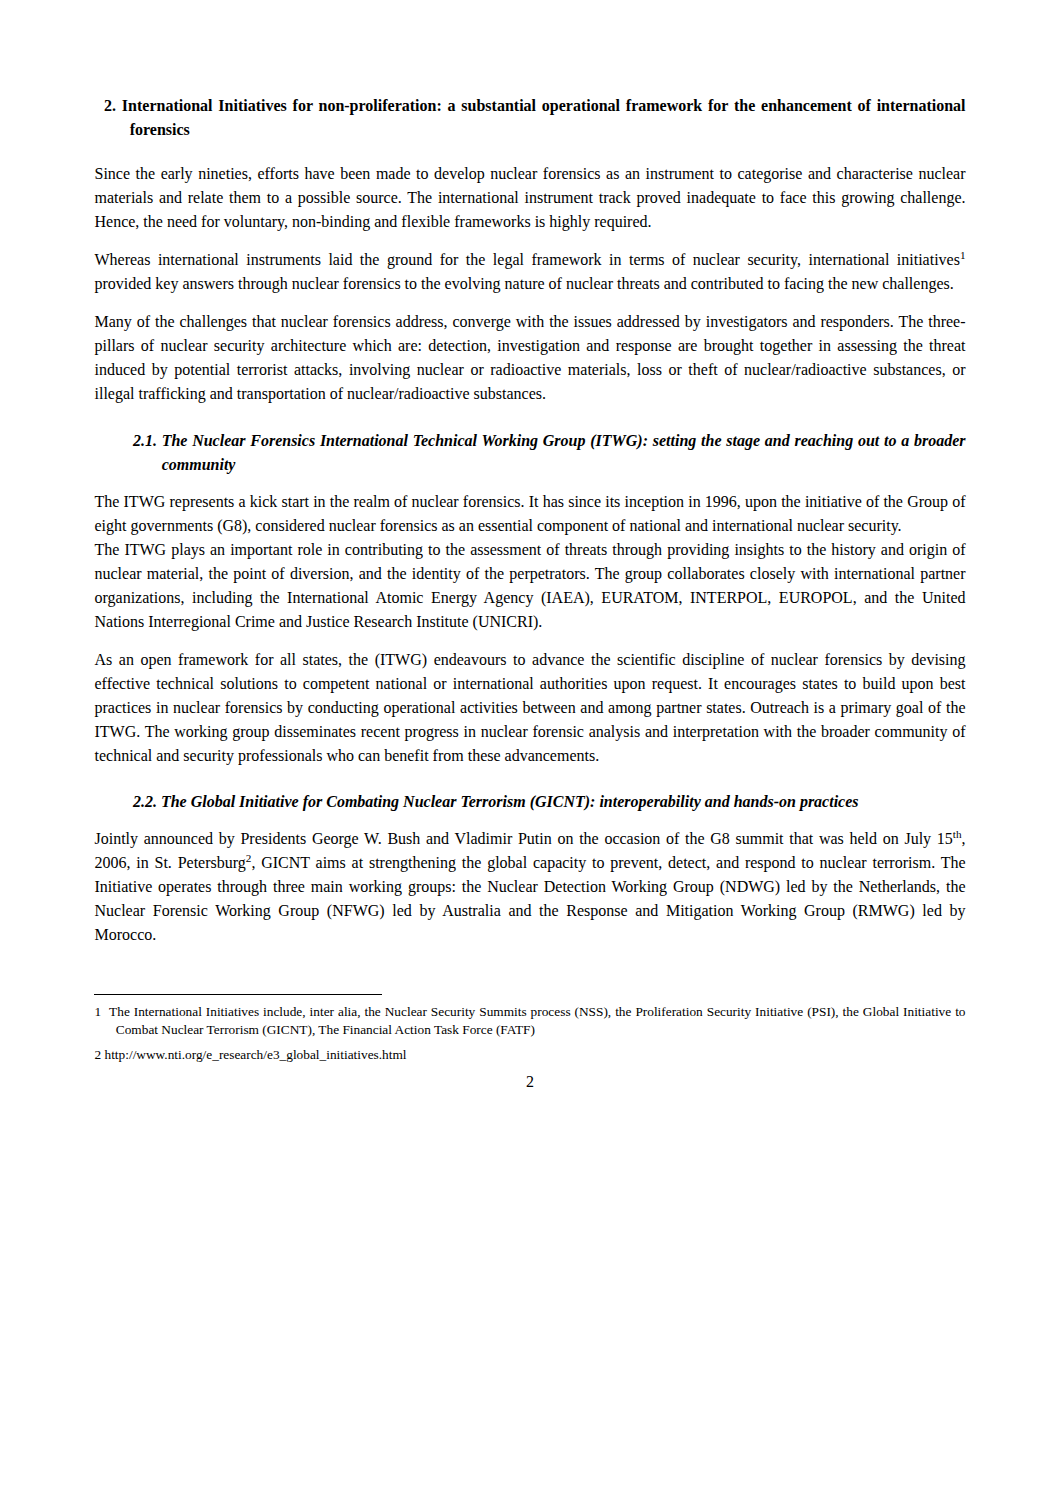2. International Initiatives for non-proliferation: a substantial operational framework for the enhancement of international forensics
Since the early nineties, efforts have been made to develop nuclear forensics as an instrument to categorise and characterise nuclear materials and relate them to a possible source. The international instrument track proved inadequate to face this growing challenge. Hence, the need for voluntary, non-binding and flexible frameworks is highly required.
Whereas international instruments laid the ground for the legal framework in terms of nuclear security, international initiatives1 provided key answers through nuclear forensics to the evolving nature of nuclear threats and contributed to facing the new challenges.
Many of the challenges that nuclear forensics address, converge with the issues addressed by investigators and responders. The three-pillars of nuclear security architecture which are: detection, investigation and response are brought together in assessing the threat induced by potential terrorist attacks, involving nuclear or radioactive materials, loss or theft of nuclear/radioactive substances, or illegal trafficking and transportation of nuclear/radioactive substances.
2.1. The Nuclear Forensics International Technical Working Group (ITWG): setting the stage and reaching out to a broader community
The ITWG represents a kick start in the realm of nuclear forensics. It has since its inception in 1996, upon the initiative of the Group of eight governments (G8), considered nuclear forensics as an essential component of national and international nuclear security.
The ITWG plays an important role in contributing to the assessment of threats through providing insights to the history and origin of nuclear material, the point of diversion, and the identity of the perpetrators. The group collaborates closely with international partner organizations, including the International Atomic Energy Agency (IAEA), EURATOM, INTERPOL, EUROPOL, and the United Nations Interregional Crime and Justice Research Institute (UNICRI).
As an open framework for all states, the (ITWG) endeavours to advance the scientific discipline of nuclear forensics by devising effective technical solutions to competent national or international authorities upon request. It encourages states to build upon best practices in nuclear forensics by conducting operational activities between and among partner states. Outreach is a primary goal of the ITWG. The working group disseminates recent progress in nuclear forensic analysis and interpretation with the broader community of technical and security professionals who can benefit from these advancements.
2.2. The Global Initiative for Combating Nuclear Terrorism (GICNT): interoperability and hands-on practices
Jointly announced by Presidents George W. Bush and Vladimir Putin on the occasion of the G8 summit that was held on July 15th, 2006, in St. Petersburg2, GICNT aims at strengthening the global capacity to prevent, detect, and respond to nuclear terrorism. The Initiative operates through three main working groups: the Nuclear Detection Working Group (NDWG) led by the Netherlands, the Nuclear Forensic Working Group (NFWG) led by Australia and the Response and Mitigation Working Group (RMWG) led by Morocco.
1 The International Initiatives include, inter alia, the Nuclear Security Summits process (NSS), the Proliferation Security Initiative (PSI), the Global Initiative to Combat Nuclear Terrorism (GICNT), The Financial Action Task Force (FATF)
2 http://www.nti.org/e_research/e3_global_initiatives.html
2